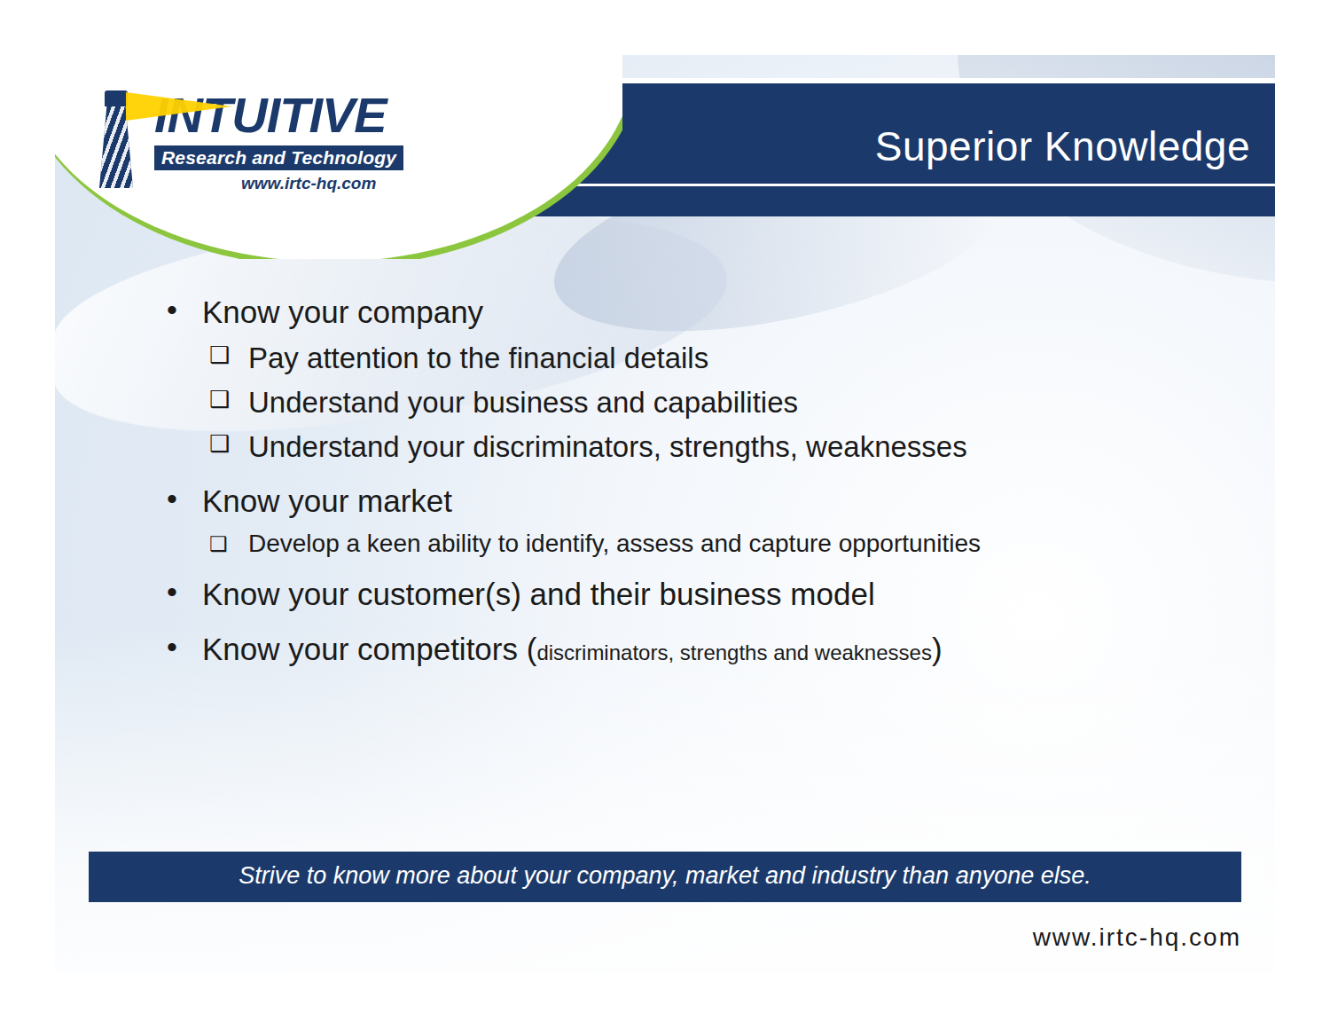Superior Knowledge
INTUITIVE
Research and Technology
www.irtc-hq.com
Know your company
Pay attention to the financial details
Understand your business and capabilities
Understand your discriminators, strengths, weaknesses
Know your market
Develop a keen ability to identify, assess and capture opportunities
Know your customer(s) and their business model
Know your competitors (discriminators, strengths and weaknesses)
Strive to know more about your company, market and industry than anyone else.
www.irtc-hq.com